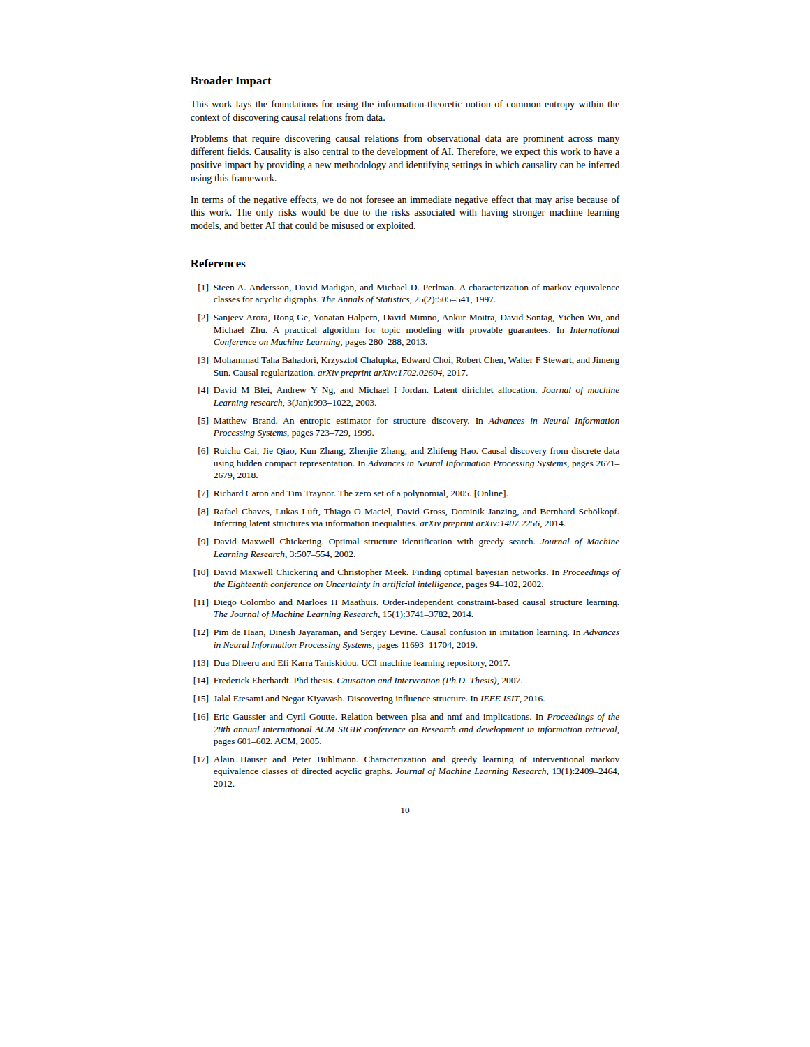Broader Impact
This work lays the foundations for using the information-theoretic notion of common entropy within the context of discovering causal relations from data.
Problems that require discovering causal relations from observational data are prominent across many different fields. Causality is also central to the development of AI. Therefore, we expect this work to have a positive impact by providing a new methodology and identifying settings in which causality can be inferred using this framework.
In terms of the negative effects, we do not foresee an immediate negative effect that may arise because of this work. The only risks would be due to the risks associated with having stronger machine learning models, and better AI that could be misused or exploited.
References
Steen A. Andersson, David Madigan, and Michael D. Perlman. A characterization of markov equivalence classes for acyclic digraphs. The Annals of Statistics, 25(2):505–541, 1997.
Sanjeev Arora, Rong Ge, Yonatan Halpern, David Mimno, Ankur Moitra, David Sontag, Yichen Wu, and Michael Zhu. A practical algorithm for topic modeling with provable guarantees. In International Conference on Machine Learning, pages 280–288, 2013.
Mohammad Taha Bahadori, Krzysztof Chalupka, Edward Choi, Robert Chen, Walter F Stewart, and Jimeng Sun. Causal regularization. arXiv preprint arXiv:1702.02604, 2017.
David M Blei, Andrew Y Ng, and Michael I Jordan. Latent dirichlet allocation. Journal of machine Learning research, 3(Jan):993–1022, 2003.
Matthew Brand. An entropic estimator for structure discovery. In Advances in Neural Information Processing Systems, pages 723–729, 1999.
Ruichu Cai, Jie Qiao, Kun Zhang, Zhenjie Zhang, and Zhifeng Hao. Causal discovery from discrete data using hidden compact representation. In Advances in Neural Information Processing Systems, pages 2671–2679, 2018.
Richard Caron and Tim Traynor. The zero set of a polynomial, 2005. [Online].
Rafael Chaves, Lukas Luft, Thiago O Maciel, David Gross, Dominik Janzing, and Bernhard Schölkopf. Inferring latent structures via information inequalities. arXiv preprint arXiv:1407.2256, 2014.
David Maxwell Chickering. Optimal structure identification with greedy search. Journal of Machine Learning Research, 3:507–554, 2002.
David Maxwell Chickering and Christopher Meek. Finding optimal bayesian networks. In Proceedings of the Eighteenth conference on Uncertainty in artificial intelligence, pages 94–102, 2002.
Diego Colombo and Marloes H Maathuis. Order-independent constraint-based causal structure learning. The Journal of Machine Learning Research, 15(1):3741–3782, 2014.
Pim de Haan, Dinesh Jayaraman, and Sergey Levine. Causal confusion in imitation learning. In Advances in Neural Information Processing Systems, pages 11693–11704, 2019.
Dua Dheeru and Efi Karra Taniskidou. UCI machine learning repository, 2017.
Frederick Eberhardt. Phd thesis. Causation and Intervention (Ph.D. Thesis), 2007.
Jalal Etesami and Negar Kiyavash. Discovering influence structure. In IEEE ISIT, 2016.
Eric Gaussier and Cyril Goutte. Relation between plsa and nmf and implications. In Proceedings of the 28th annual international ACM SIGIR conference on Research and development in information retrieval, pages 601–602. ACM, 2005.
Alain Hauser and Peter Bühlmann. Characterization and greedy learning of interventional markov equivalence classes of directed acyclic graphs. Journal of Machine Learning Research, 13(1):2409–2464, 2012.
10